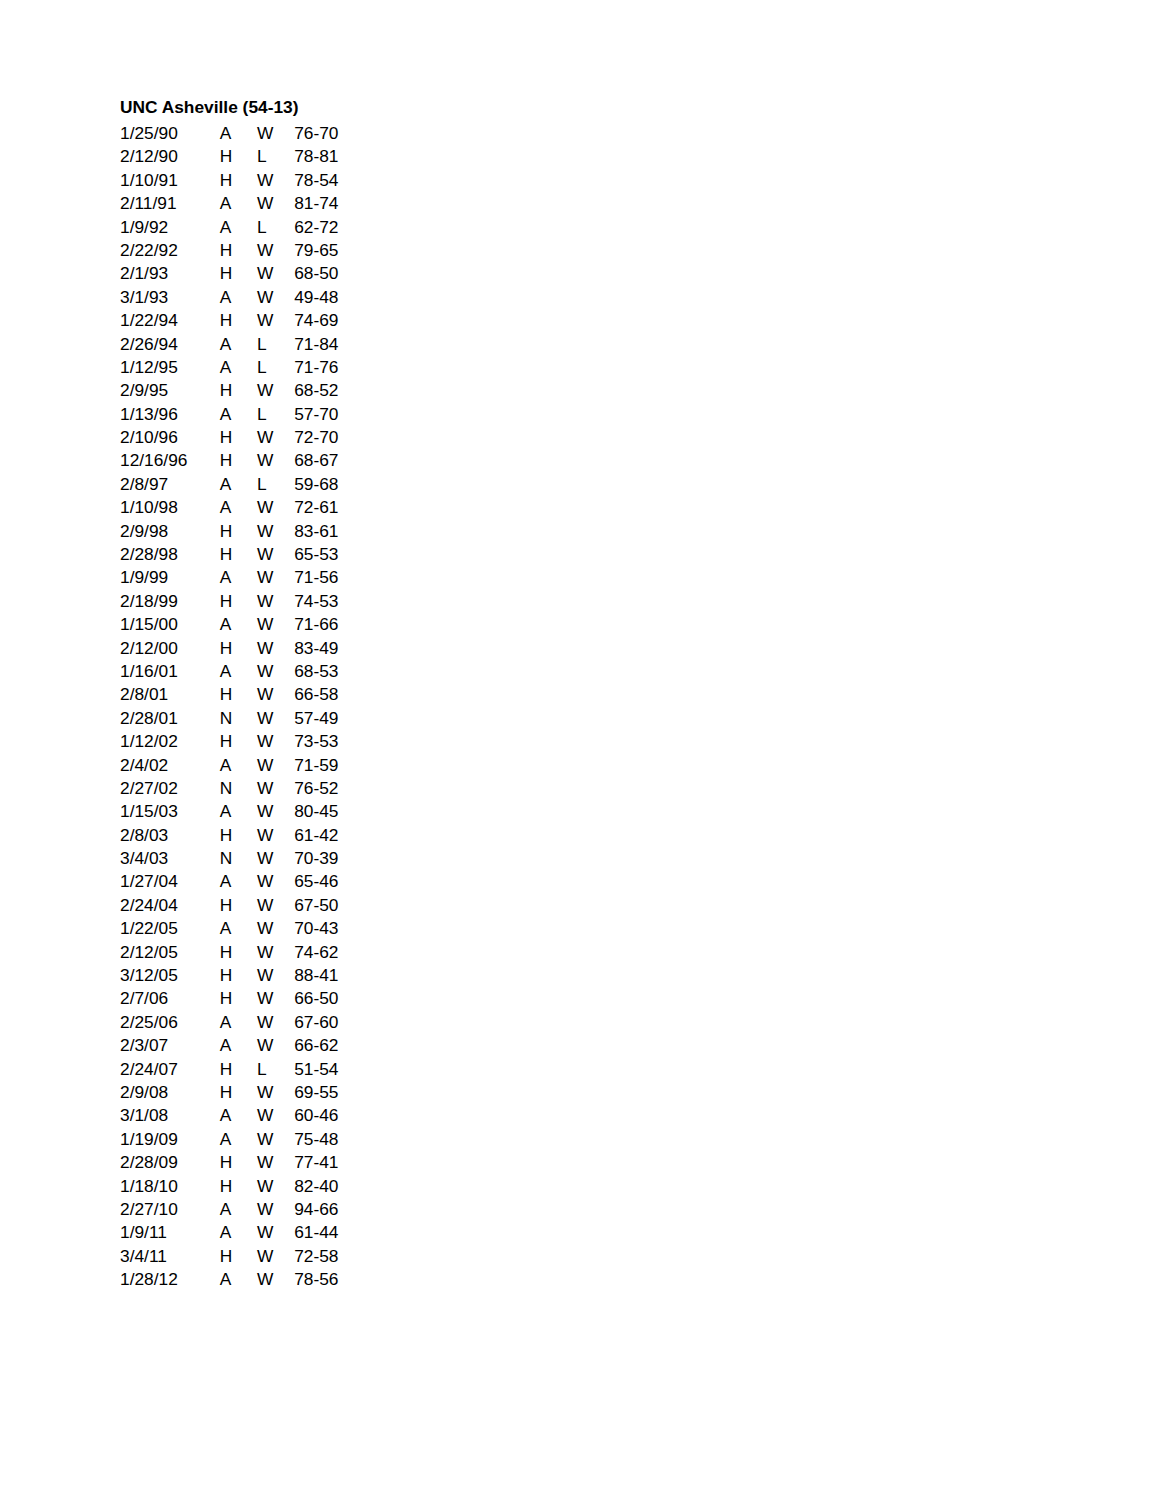UNC Asheville (54-13)
| 1/25/90 | A | W | 76-70 |
| 2/12/90 | H | L | 78-81 |
| 1/10/91 | H | W | 78-54 |
| 2/11/91 | A | W | 81-74 |
| 1/9/92 | A | L | 62-72 |
| 2/22/92 | H | W | 79-65 |
| 2/1/93 | H | W | 68-50 |
| 3/1/93 | A | W | 49-48 |
| 1/22/94 | H | W | 74-69 |
| 2/26/94 | A | L | 71-84 |
| 1/12/95 | A | L | 71-76 |
| 2/9/95 | H | W | 68-52 |
| 1/13/96 | A | L | 57-70 |
| 2/10/96 | H | W | 72-70 |
| 12/16/96 | H | W | 68-67 |
| 2/8/97 | A | L | 59-68 |
| 1/10/98 | A | W | 72-61 |
| 2/9/98 | H | W | 83-61 |
| 2/28/98 | H | W | 65-53 |
| 1/9/99 | A | W | 71-56 |
| 2/18/99 | H | W | 74-53 |
| 1/15/00 | A | W | 71-66 |
| 2/12/00 | H | W | 83-49 |
| 1/16/01 | A | W | 68-53 |
| 2/8/01 | H | W | 66-58 |
| 2/28/01 | N | W | 57-49 |
| 1/12/02 | H | W | 73-53 |
| 2/4/02 | A | W | 71-59 |
| 2/27/02 | N | W | 76-52 |
| 1/15/03 | A | W | 80-45 |
| 2/8/03 | H | W | 61-42 |
| 3/4/03 | N | W | 70-39 |
| 1/27/04 | A | W | 65-46 |
| 2/24/04 | H | W | 67-50 |
| 1/22/05 | A | W | 70-43 |
| 2/12/05 | H | W | 74-62 |
| 3/12/05 | H | W | 88-41 |
| 2/7/06 | H | W | 66-50 |
| 2/25/06 | A | W | 67-60 |
| 2/3/07 | A | W | 66-62 |
| 2/24/07 | H | L | 51-54 |
| 2/9/08 | H | W | 69-55 |
| 3/1/08 | A | W | 60-46 |
| 1/19/09 | A | W | 75-48 |
| 2/28/09 | H | W | 77-41 |
| 1/18/10 | H | W | 82-40 |
| 2/27/10 | A | W | 94-66 |
| 1/9/11 | A | W | 61-44 |
| 3/4/11 | H | W | 72-58 |
| 1/28/12 | A | W | 78-56 |